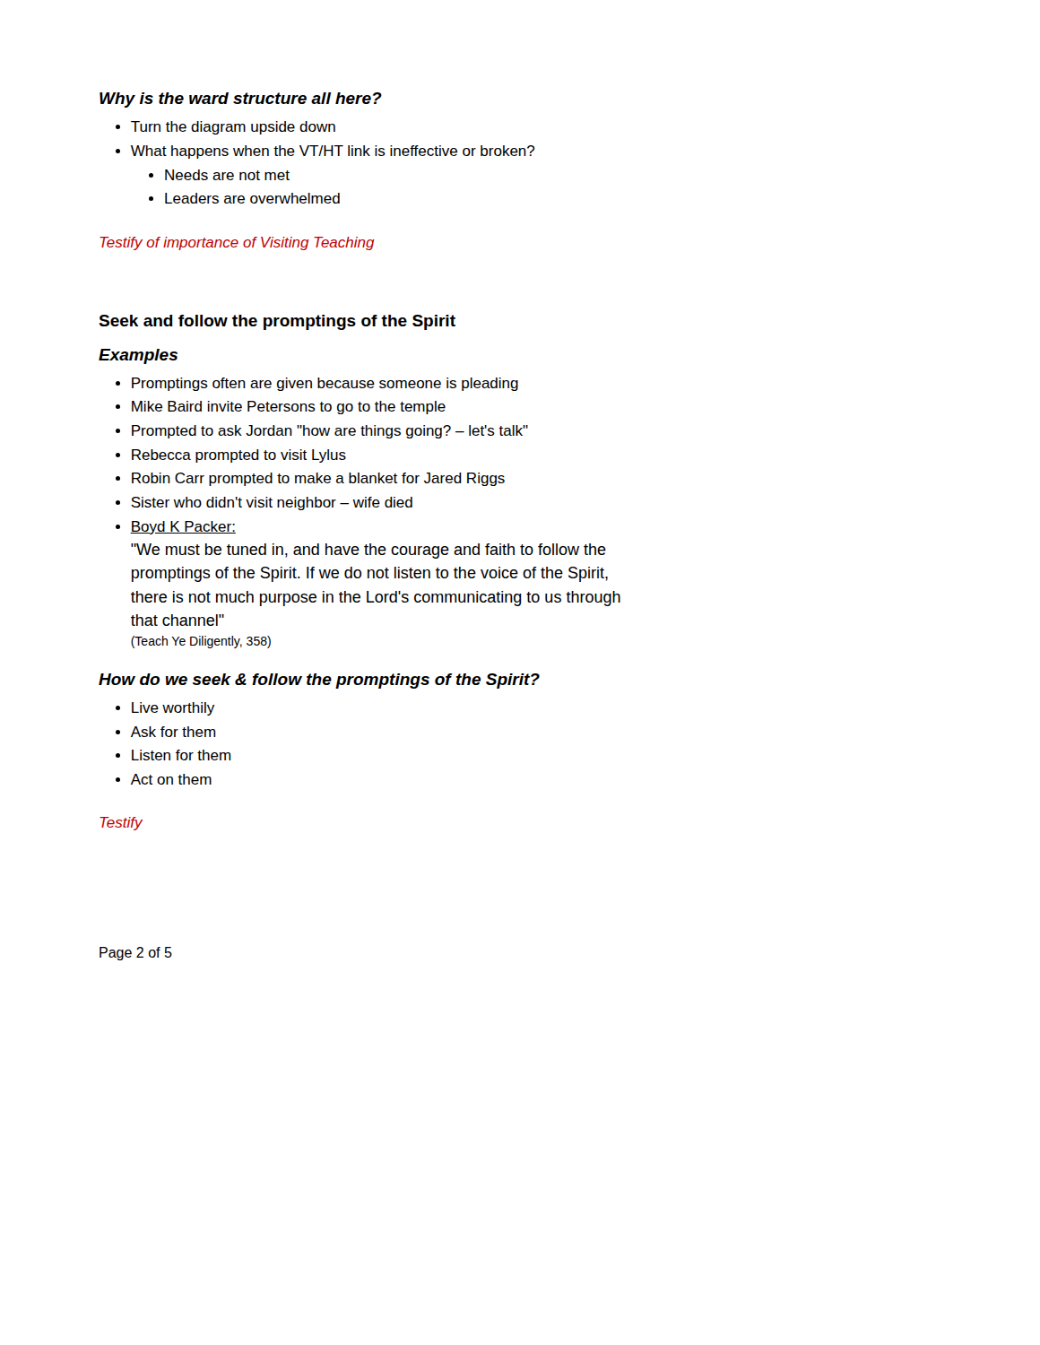Why is the ward structure all here?
Turn the diagram upside down
What happens when the VT/HT link is ineffective or broken?
Needs are not met
Leaders are overwhelmed
Testify of importance of Visiting Teaching
Seek and follow the promptings of the Spirit
Examples
Promptings often are given because someone is pleading
Mike Baird invite Petersons to go to the temple
Prompted to ask Jordan "how are things going? – let's talk"
Rebecca prompted to visit Lylus
Robin Carr prompted to make a blanket for Jared Riggs
Sister who didn't visit neighbor – wife died
Boyd K Packer:
"We must be tuned in, and have the courage and faith to follow the promptings of the Spirit. If we do not listen to the voice of the Spirit, there is not much purpose in the Lord's communicating to us through that channel" (Teach Ye Diligently, 358)
How do we seek & follow the promptings of the Spirit?
Live worthily
Ask for them
Listen for them
Act on them
Testify
Page 2 of 5